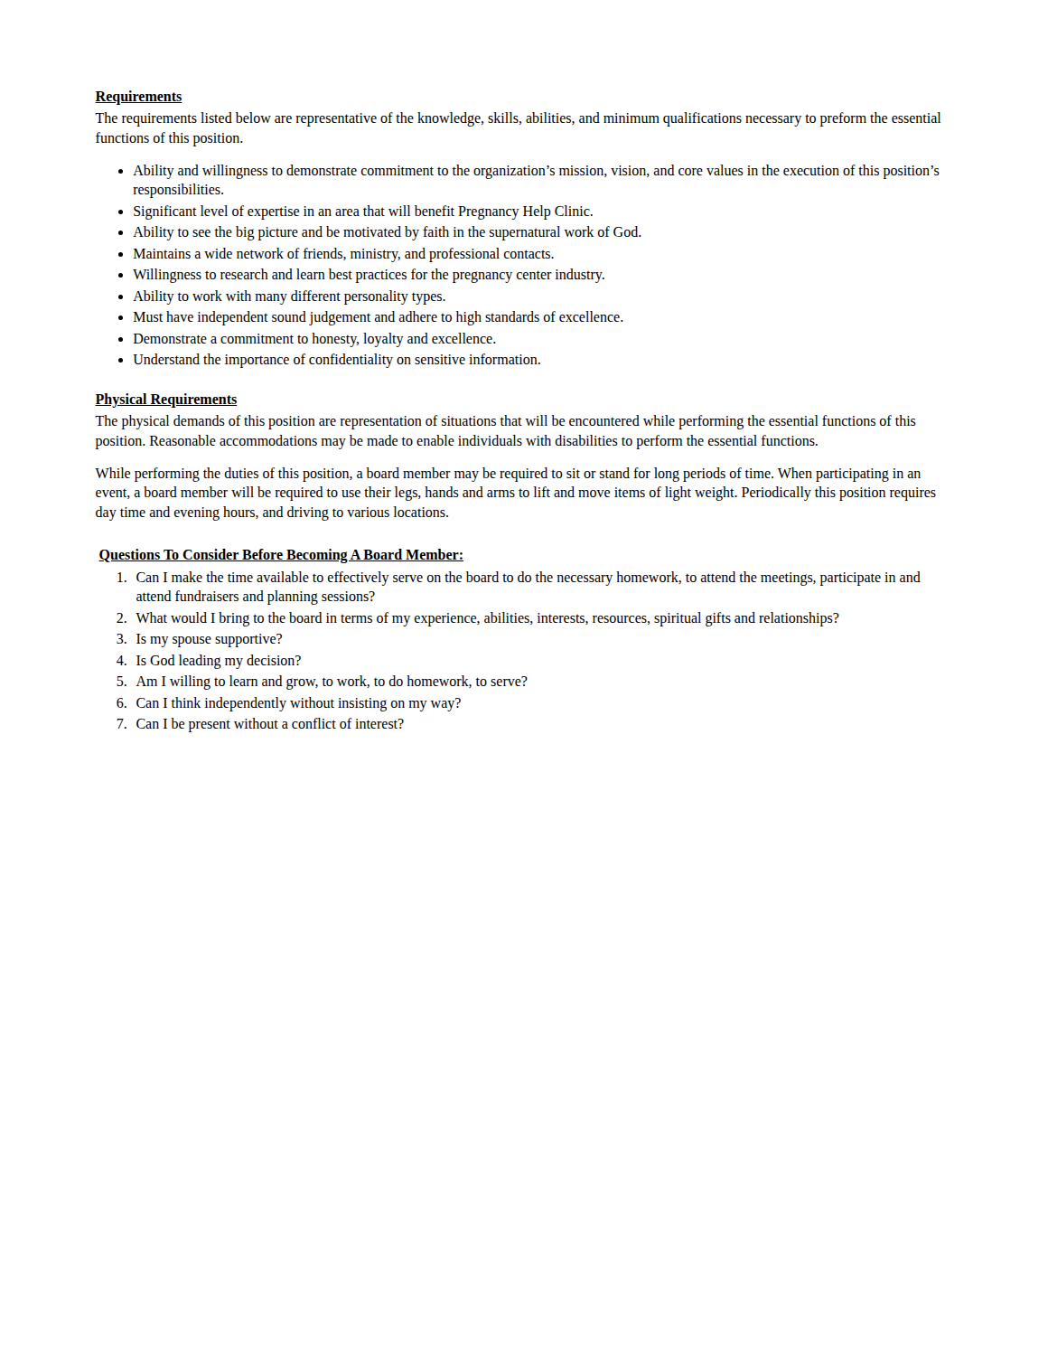Requirements
The requirements listed below are representative of the knowledge, skills, abilities, and minimum qualifications necessary to preform the essential functions of this position.
Ability and willingness to demonstrate commitment to the organization’s mission, vision, and core values in the execution of this position’s responsibilities.
Significant level of expertise in an area that will benefit Pregnancy Help Clinic.
Ability to see the big picture and be motivated by faith in the supernatural work of God.
Maintains a wide network of friends, ministry, and professional contacts.
Willingness to research and learn best practices for the pregnancy center industry.
Ability to work with many different personality types.
Must have independent sound judgement and adhere to high standards of excellence.
Demonstrate a commitment to honesty, loyalty and excellence.
Understand the importance of confidentiality on sensitive information.
Physical Requirements
The physical demands of this position are representation of situations that will be encountered while performing the essential functions of this position. Reasonable accommodations may be made to enable individuals with disabilities to perform the essential functions.
While performing the duties of this position, a board member may be required to sit or stand for long periods of time. When participating in an event, a board member will be required to use their legs, hands and arms to lift and move items of light weight. Periodically this position requires day time and evening hours, and driving to various locations.
Questions To Consider Before Becoming A Board Member:
Can I make the time available to effectively serve on the board to do the necessary homework, to attend the meetings, participate in and attend fundraisers and planning sessions?
What would I bring to the board in terms of my experience, abilities, interests, resources, spiritual gifts and relationships?
Is my spouse supportive?
Is God leading my decision?
Am I willing to learn and grow, to work, to do homework, to serve?
Can I think independently without insisting on my way?
Can I be present without a conflict of interest?